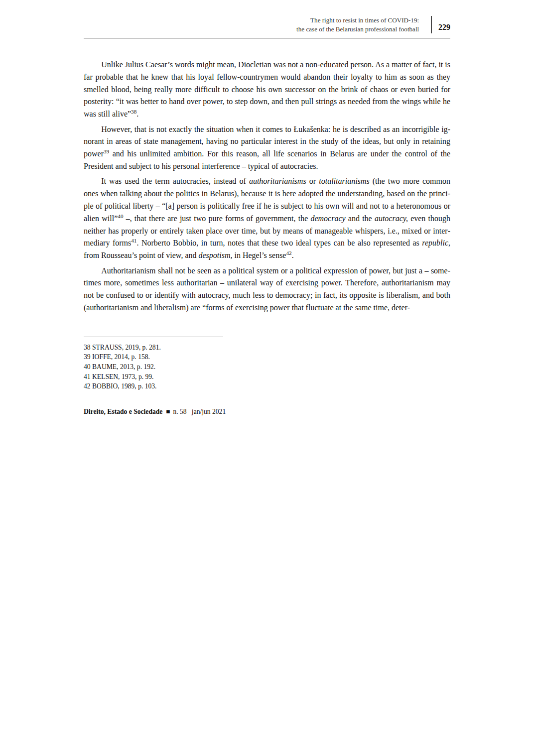The right to resist in times of COVID-19:
the case of the Belarusian professional football
229
Unlike Julius Caesar’s words might mean, Diocletian was not a non-educated person. As a matter of fact, it is far probable that he knew that his loyal fellow-countrymen would abandon their loyalty to him as soon as they smelled blood, being really more difficult to choose his own successor on the brink of chaos or even buried for posterity: “it was better to hand over power, to step down, and then pull strings as needed from the wings while he was still alive”38.
However, that is not exactly the situation when it comes to Łukašenka: he is described as an incorrigible ignorant in areas of state management, having no particular interest in the study of the ideas, but only in retaining power39 and his unlimited ambition. For this reason, all life scenarios in Belarus are under the control of the President and subject to his personal interference – typical of autocracies.
It was used the term autocracies, instead of authoritarianisms or totalitarianisms (the two more common ones when talking about the politics in Belarus), because it is here adopted the understanding, based on the principle of political liberty – “[a] person is politically free if he is subject to his own will and not to a heteronomous or alien will”40 –, that there are just two pure forms of government, the democracy and the autocracy, even though neither has properly or entirely taken place over time, but by means of manageable whispers, i.e., mixed or intermediary forms41. Norberto Bobbio, in turn, notes that these two ideal types can be also represented as republic, from Rousseau’s point of view, and despotism, in Hegel’s sense42.
Authoritarianism shall not be seen as a political system or a political expression of power, but just a – sometimes more, sometimes less authoritarian – unilateral way of exercising power. Therefore, authoritarianism may not be confused to or identify with autocracy, much less to democracy; in fact, its opposite is liberalism, and both (authoritarianism and liberalism) are “forms of exercising power that fluctuate at the same time, deter-
38 STRAUSS, 2019, p. 281.
39 IOFFE, 2014, p. 158.
40 BAUME, 2013, p. 192.
41 KELSEN, 1973, p. 99.
42 BOBBIO, 1989, p. 103.
Direito, Estado e Sociedade ■ n. 58 jan/jun 2021